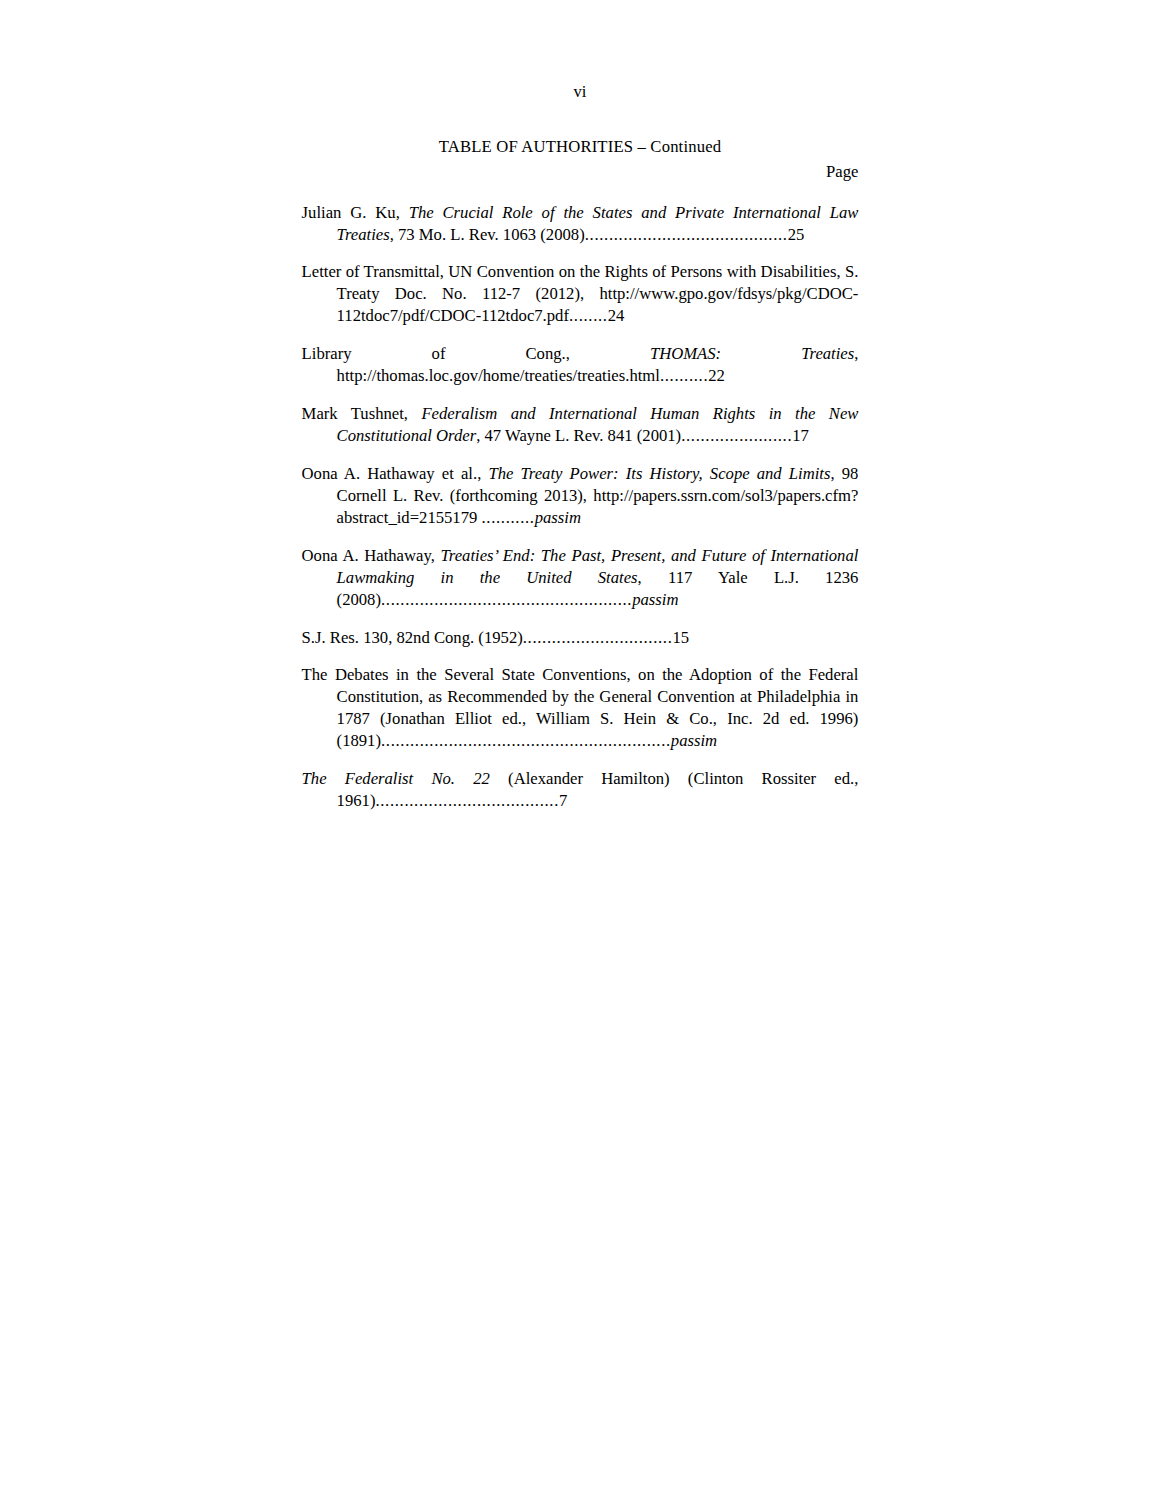vi
TABLE OF AUTHORITIES – Continued
Page
Julian G. Ku, The Crucial Role of the States and Private International Law Treaties, 73 Mo. L. Rev. 1063 (2008).......................................... 25
Letter of Transmittal, UN Convention on the Rights of Persons with Disabilities, S. Treaty Doc. No. 112-7 (2012), http://www.gpo.gov/fdsys/pkg/CDOC-112tdoc7/pdf/CDOC-112tdoc7.pdf........ 24
Library of Cong., THOMAS: Treaties, http://thomas.loc.gov/home/treaties/treaties.html.......... 22
Mark Tushnet, Federalism and International Human Rights in the New Constitutional Order, 47 Wayne L. Rev. 841 (2001)....................... 17
Oona A. Hathaway et al., The Treaty Power: Its History, Scope and Limits, 98 Cornell L. Rev. (forthcoming 2013), http://papers.ssrn.com/sol3/papers.cfm?abstract_id=2155179 ........... passim
Oona A. Hathaway, Treaties’ End: The Past, Present, and Future of International Lawmaking in the United States, 117 Yale L.J. 1236 (2008).................................................... passim
S.J. Res. 130, 82nd Cong. (1952)............................... 15
The Debates in the Several State Conventions, on the Adoption of the Federal Constitution, as Recommended by the General Convention at Philadelphia in 1787 (Jonathan Elliot ed., William S. Hein & Co., Inc. 2d ed. 1996) (1891)............................................................ passim
The Federalist No. 22 (Alexander Hamilton) (Clinton Rossiter ed., 1961)...................................... 7